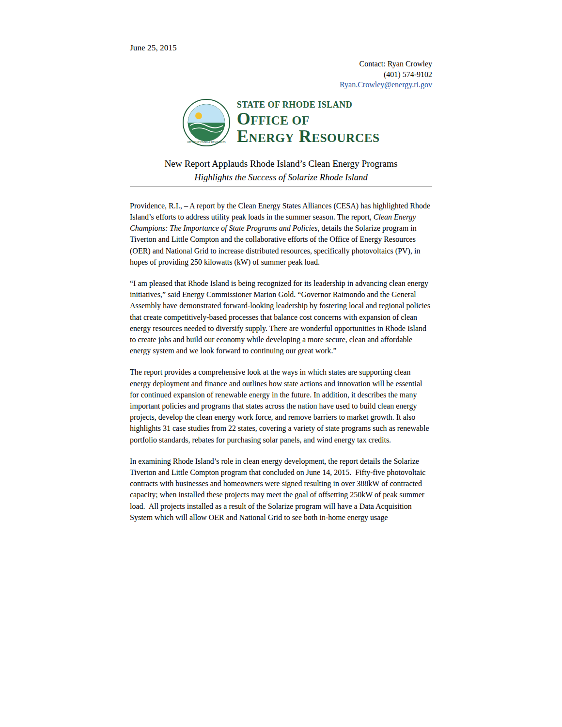June 25, 2015
Contact: Ryan Crowley
(401) 574-9102
Ryan.Crowley@energy.ri.gov
OFFICE OF ENERGY RESOURCES
STATE OF RHODE ISLAND
OFFICE OF
ENERGY RESOURCES
New Report Applauds Rhode Island’s Clean Energy Programs
Highlights the Success of Solarize Rhode Island
Providence, R.I., – A report by the Clean Energy States Alliances (CESA) has highlighted Rhode Island’s efforts to address utility peak loads in the summer season. The report, Clean Energy Champions: The Importance of State Programs and Policies, details the Solarize program in Tiverton and Little Compton and the collaborative efforts of the Office of Energy Resources (OER) and National Grid to increase distributed resources, specifically photovoltaics (PV), in hopes of providing 250 kilowatts (kW) of summer peak load.
“I am pleased that Rhode Island is being recognized for its leadership in advancing clean energy initiatives,” said Energy Commissioner Marion Gold. “Governor Raimondo and the General Assembly have demonstrated forward-looking leadership by fostering local and regional policies that create competitively-based processes that balance cost concerns with expansion of clean energy resources needed to diversify supply. There are wonderful opportunities in Rhode Island to create jobs and build our economy while developing a more secure, clean and affordable energy system and we look forward to continuing our great work.”
The report provides a comprehensive look at the ways in which states are supporting clean energy deployment and finance and outlines how state actions and innovation will be essential for continued expansion of renewable energy in the future. In addition, it describes the many important policies and programs that states across the nation have used to build clean energy projects, develop the clean energy work force, and remove barriers to market growth. It also highlights 31 case studies from 22 states, covering a variety of state programs such as renewable portfolio standards, rebates for purchasing solar panels, and wind energy tax credits.
In examining Rhode Island’s role in clean energy development, the report details the Solarize Tiverton and Little Compton program that concluded on June 14, 2015. Fifty-five photovoltaic contracts with businesses and homeowners were signed resulting in over 388kW of contracted capacity; when installed these projects may meet the goal of offsetting 250kW of peak summer load. All projects installed as a result of the Solarize program will have a Data Acquisition System which will allow OER and National Grid to see both in-home energy usage